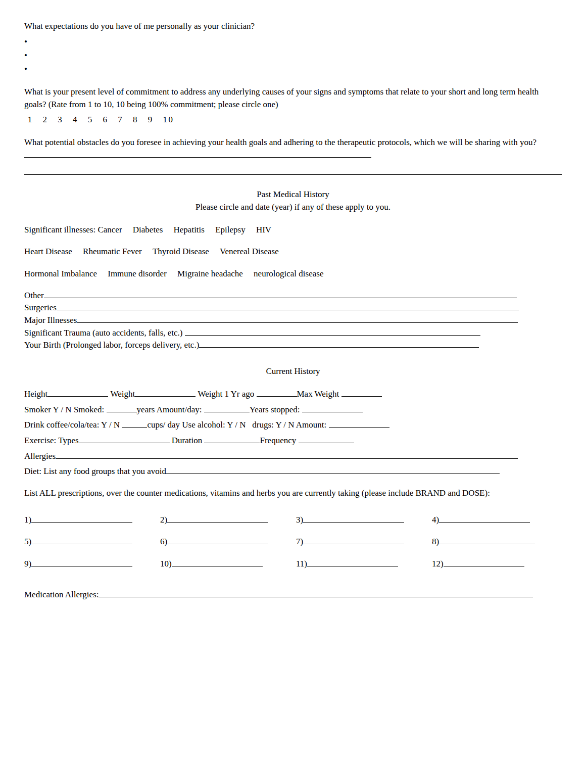What expectations do you have of me personally as your clinician?
What is your present level of commitment to address any underlying causes of your signs and symptoms that relate to your short and long term health goals? (Rate from 1 to 10, 10 being 100% commitment; please circle one)
12345678910
What potential obstacles do you foresee in achieving your health goals and adhering to the therapeutic protocols, which we will be sharing with you?
Past Medical History
Please circle and date (year) if any of these apply to you.
Significant illnesses: Cancer Diabetes Hepatitis Epilepsy HIV
Heart Disease Rheumatic Fever Thyroid Disease Venereal Disease
Hormonal Imbalance Immune disorder Migraine headache neurological disease
Other
Surgeries
Major Illnesses
Significant Trauma (auto accidents, falls, etc.)
Your Birth (Prolonged labor, forceps delivery, etc.)
Current History
Height Weight Weight 1 Yr ago Max Weight
Smoker Y / N Smoked: years Amount/day: Years stopped:
Drink coffee/cola/tea: Y / N cups/ day Use alcohol: Y / N drugs: Y / N Amount:
Exercise: Types Duration Frequency
Allergies
Diet: List any food groups that you avoid
List ALL prescriptions, over the counter medications, vitamins and herbs you are currently taking (please include BRAND and DOSE):
| 1) | 2) | 3) | 4) |
| 5) | 6) | 7) | 8) |
| 9) | 10) | 11) | 12) |
Medication Allergies: